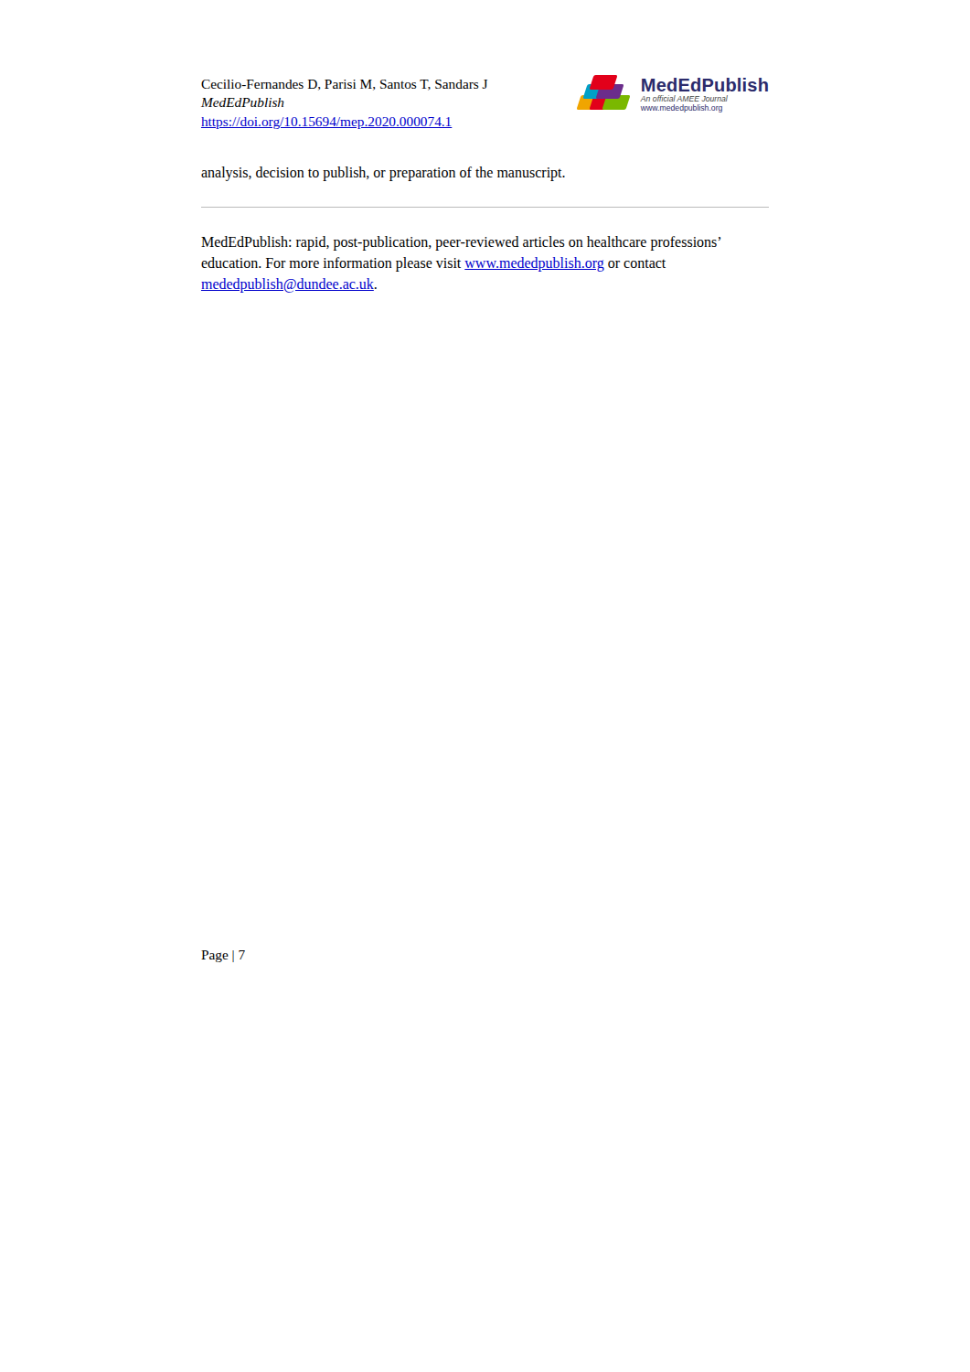Cecilio-Fernandes D, Parisi M, Santos T, Sandars J
MedEdPublish
https://doi.org/10.15694/mep.2020.000074.1
MedEd Publish
An official AMEE Journal
www.mededpublish.org
analysis, decision to publish, or preparation of the manuscript.
MedEdPublish: rapid, post-publication, peer-reviewed articles on healthcare professions’ education. For more information please visit www.mededpublish.org or contact mededpublish@dundee.ac.uk.
Page | 7